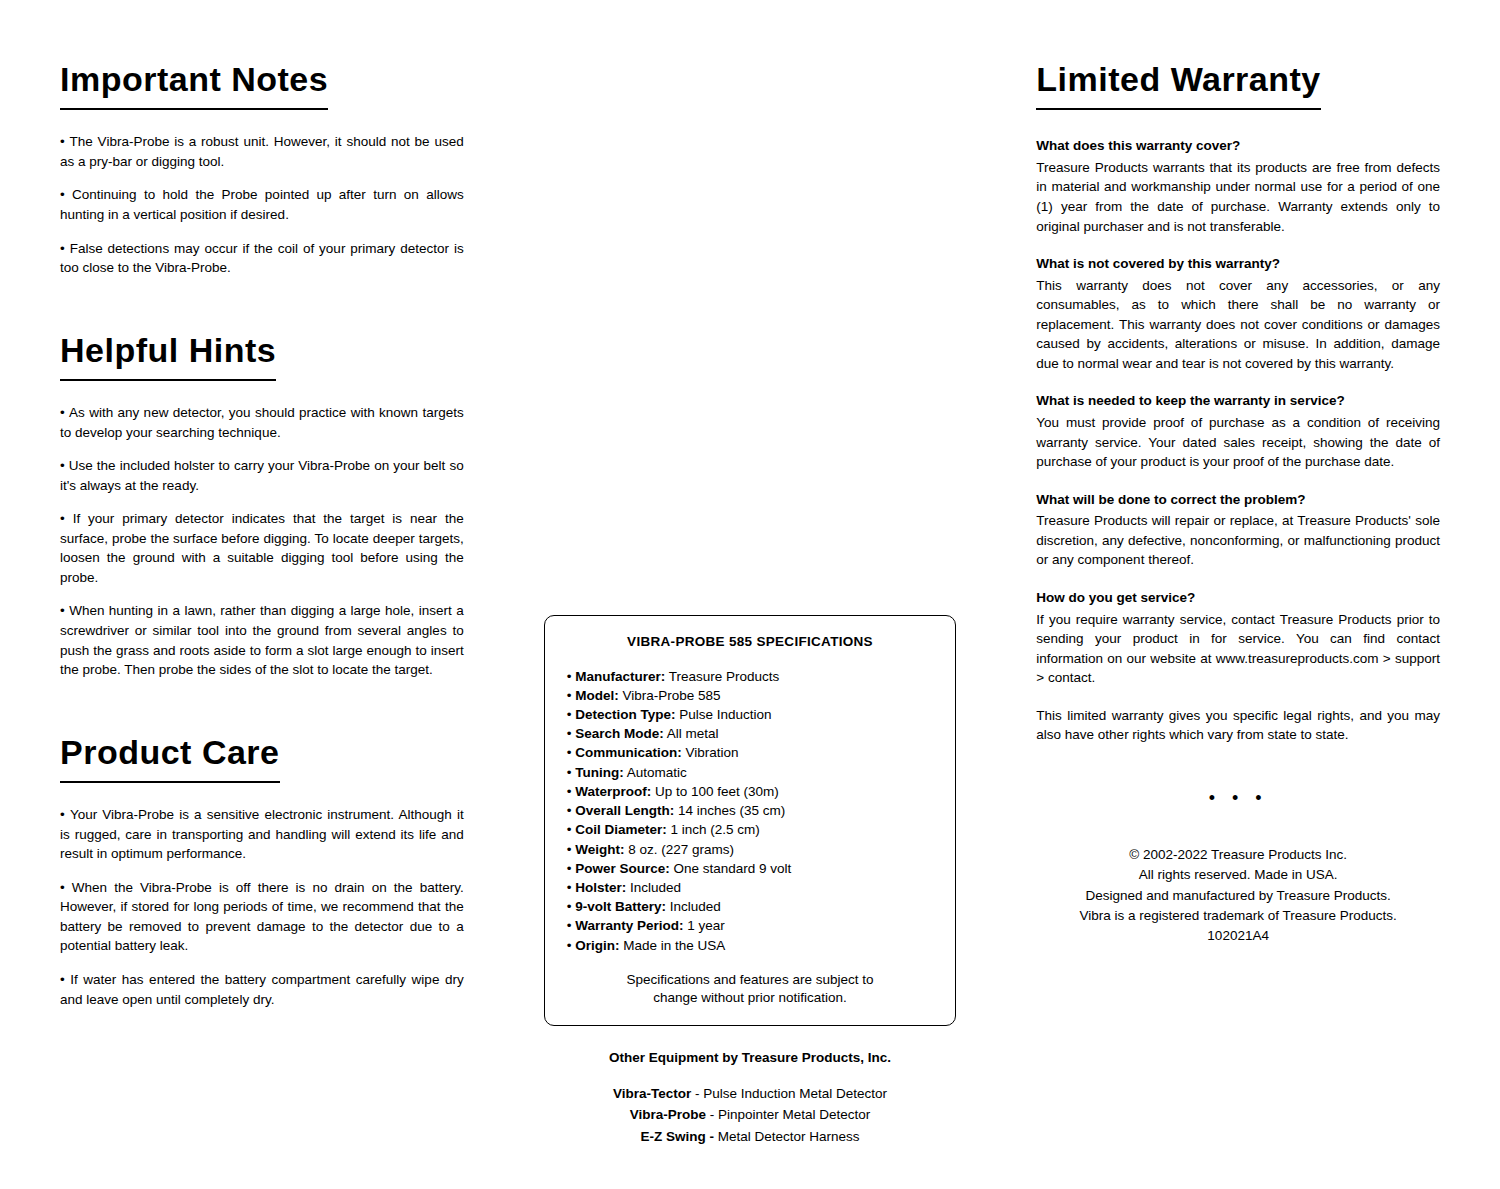Important Notes
The Vibra-Probe is a robust unit. However, it should not be used as a pry-bar or digging tool.
Continuing to hold the Probe pointed up after turn on allows hunting in a vertical position if desired.
False detections may occur if the coil of your primary detector is too close to the Vibra-Probe.
Helpful Hints
As with any new detector, you should practice with known targets to develop your searching technique.
Use the included holster to carry your Vibra-Probe on your belt so it's always at the ready.
If your primary detector indicates that the target is near the surface, probe the surface before digging. To locate deeper targets, loosen the ground with a suitable digging tool before using the probe.
When hunting in a lawn, rather than digging a large hole, insert a screwdriver or similar tool into the ground from several angles to push the grass and roots aside to form a slot large enough to insert the probe. Then probe the sides of the slot to locate the target.
Product Care
Your Vibra-Probe is a sensitive electronic instrument. Although it is rugged, care in transporting and handling will extend its life and result in optimum performance.
When the Vibra-Probe is off there is no drain on the battery. However, if stored for long periods of time, we recommend that the battery be removed to prevent damage to the detector due to a potential battery leak.
If water has entered the battery compartment carefully wipe dry and leave open until completely dry.
VIBRA-PROBE 585 SPECIFICATIONS
Manufacturer: Treasure Products
Model: Vibra-Probe 585
Detection Type: Pulse Induction
Search Mode: All metal
Communication: Vibration
Tuning: Automatic
Waterproof: Up to 100 feet (30m)
Overall Length: 14 inches (35 cm)
Coil Diameter: 1 inch (2.5 cm)
Weight: 8 oz. (227 grams)
Power Source: One standard 9 volt
Holster: Included
9-volt Battery: Included
Warranty Period: 1 year
Origin: Made in the USA
Specifications and features are subject to
change without prior notification.
Other Equipment by Treasure Products, Inc.
Vibra-Tector - Pulse Induction Metal Detector
Vibra-Probe - Pinpointer Metal Detector
E-Z Swing - Metal Detector Harness
Limited Warranty
What does this warranty cover?
Treasure Products warrants that its products are free from defects in material and workmanship under normal use for a period of one (1) year from the date of purchase. Warranty extends only to original purchaser and is not transferable.
What is not covered by this warranty?
This warranty does not cover any accessories, or any consumables, as to which there shall be no warranty or replacement. This warranty does not cover conditions or damages caused by accidents, alterations or misuse. In addition, damage due to normal wear and tear is not covered by this warranty.
What is needed to keep the warranty in service?
You must provide proof of purchase as a condition of receiving warranty service. Your dated sales receipt, showing the date of purchase of your product is your proof of the purchase date.
What will be done to correct the problem?
Treasure Products will repair or replace, at Treasure Products' sole discretion, any defective, nonconforming, or malfunctioning product or any component thereof.
How do you get service?
If you require warranty service, contact Treasure Products prior to sending your product in for service. You can find contact information on our website at www.treasureproducts.com > support > contact.
This limited warranty gives you specific legal rights, and you may also have other rights which vary from state to state.
• • •
© 2002-2022 Treasure Products Inc.
All rights reserved. Made in USA.
Designed and manufactured by Treasure Products.
Vibra is a registered trademark of Treasure Products.
102021A4